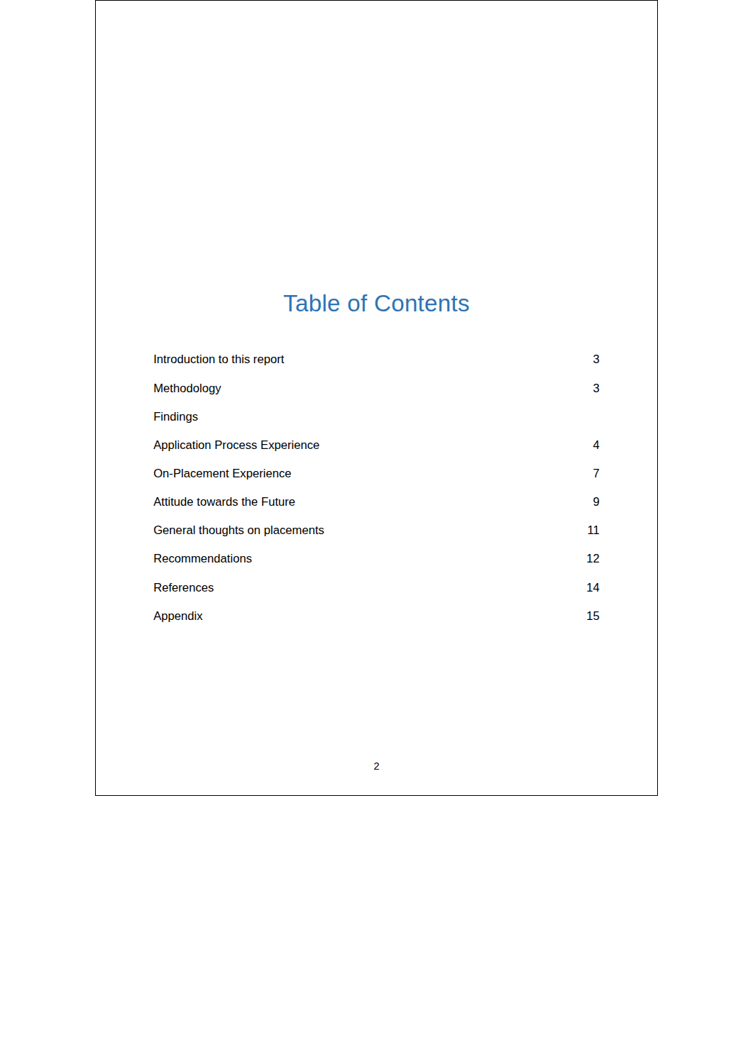Table of Contents
| Introduction to this report | 3 |
| Methodology | 3 |
| Findings | |
| Application Process Experience | 4 |
| On-Placement Experience | 7 |
| Attitude towards the Future | 9 |
| General thoughts on placements | 11 |
| Recommendations | 12 |
| References | 14 |
| Appendix | 15 |
2